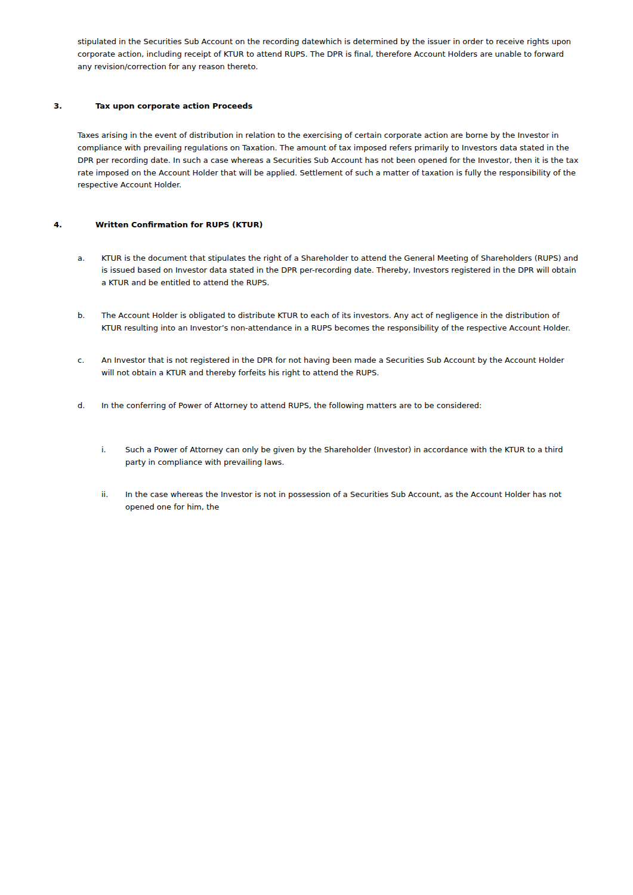stipulated in the Securities Sub Account on the recording datewhich is determined by the issuer in order to receive rights upon corporate action, including receipt of KTUR to attend RUPS. The DPR is final, therefore Account Holders are unable to forward any revision/correction for any reason thereto.
3.
Tax upon corporate action Proceeds
Taxes arising in the event of distribution in relation to the exercising of certain corporate action are borne by the Investor in compliance with prevailing regulations on Taxation. The amount of tax imposed refers primarily to Investors data stated in the DPR per recording date. In such a case whereas a Securities Sub Account has not been opened for the Investor, then it is the tax rate imposed on the Account Holder that will be applied. Settlement of such a matter of taxation is fully the responsibility of the respective Account Holder.
4.
Written Confirmation for RUPS (KTUR)
a.
KTUR is the document that stipulates the right of a Shareholder to attend the General Meeting of Shareholders (RUPS) and is issued based on Investor data stated in the DPR per-recording date. Thereby, Investors registered in the DPR will obtain a KTUR and be entitled to attend the RUPS.
b.
The Account Holder is obligated to distribute KTUR to each of its investors. Any act of negligence in the distribution of KTUR resulting into an Investor’s non-attendance in a RUPS becomes the responsibility of the respective Account Holder.
c.
An Investor that is not registered in the DPR for not having been made a Securities Sub Account by the Account Holder will not obtain a KTUR and thereby forfeits his right to attend the RUPS.
d.
In the conferring of Power of Attorney to attend RUPS, the following matters are to be considered:
i.
Such a Power of Attorney can only be given by the Shareholder (Investor) in accordance with the KTUR to a third party in compliance with prevailing laws.
ii.
In the case whereas the Investor is not in possession of a Securities Sub Account, as the Account Holder has not opened one for him, the